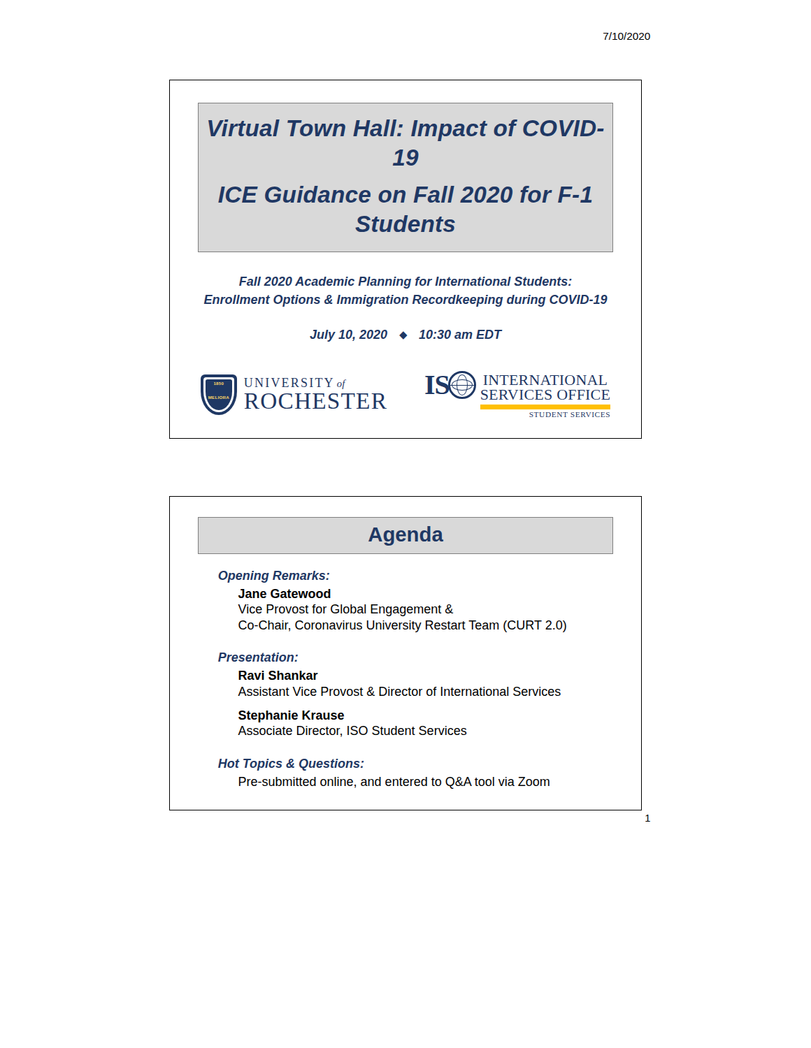7/10/2020
Virtual Town Hall: Impact of COVID-19 ICE Guidance on Fall 2020 for F-1 Students
Fall 2020 Academic Planning for International Students:
Enrollment Options & Immigration Recordkeeping during COVID-19
July 10, 2020 ◆ 10:30 am EDT
1850 MELIORA
UNIVERSITY of ROCHESTER
IS
INTERNATIONAL SERVICES OFFICE
STUDENT SERVICES
Agenda
Opening Remarks:
Jane Gatewood Vice Provost for Global Engagement & Co-Chair, Coronavirus University Restart Team (CURT 2.0)
Presentation:
Ravi Shankar Assistant Vice Provost & Director of International Services
Stephanie Krause Associate Director, ISO Student Services
Hot Topics & Questions:
Pre-submitted online, and entered to Q&A tool via Zoom
1